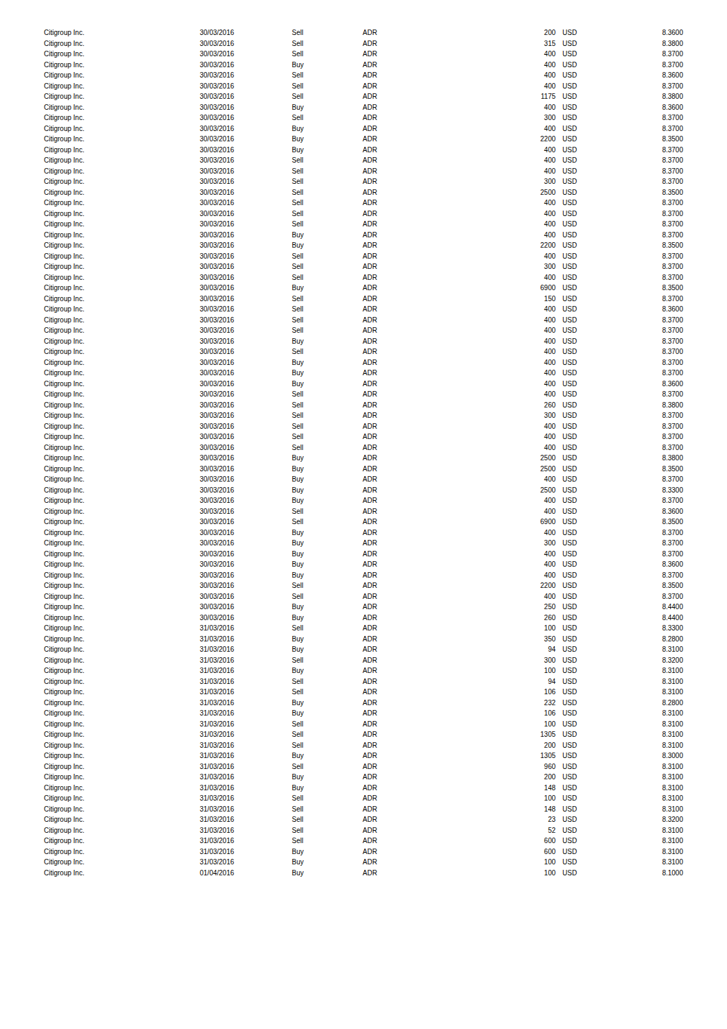| Citigroup Inc. | 30/03/2016 | Sell | ADR | 200 | USD | 8.3600 |
| Citigroup Inc. | 30/03/2016 | Sell | ADR | 315 | USD | 8.3800 |
| Citigroup Inc. | 30/03/2016 | Sell | ADR | 400 | USD | 8.3700 |
| Citigroup Inc. | 30/03/2016 | Buy | ADR | 400 | USD | 8.3700 |
| Citigroup Inc. | 30/03/2016 | Sell | ADR | 400 | USD | 8.3600 |
| Citigroup Inc. | 30/03/2016 | Sell | ADR | 400 | USD | 8.3700 |
| Citigroup Inc. | 30/03/2016 | Sell | ADR | 1175 | USD | 8.3800 |
| Citigroup Inc. | 30/03/2016 | Buy | ADR | 400 | USD | 8.3600 |
| Citigroup Inc. | 30/03/2016 | Sell | ADR | 300 | USD | 8.3700 |
| Citigroup Inc. | 30/03/2016 | Buy | ADR | 400 | USD | 8.3700 |
| Citigroup Inc. | 30/03/2016 | Buy | ADR | 2200 | USD | 8.3500 |
| Citigroup Inc. | 30/03/2016 | Buy | ADR | 400 | USD | 8.3700 |
| Citigroup Inc. | 30/03/2016 | Sell | ADR | 400 | USD | 8.3700 |
| Citigroup Inc. | 30/03/2016 | Sell | ADR | 400 | USD | 8.3700 |
| Citigroup Inc. | 30/03/2016 | Sell | ADR | 300 | USD | 8.3700 |
| Citigroup Inc. | 30/03/2016 | Sell | ADR | 2500 | USD | 8.3500 |
| Citigroup Inc. | 30/03/2016 | Sell | ADR | 400 | USD | 8.3700 |
| Citigroup Inc. | 30/03/2016 | Sell | ADR | 400 | USD | 8.3700 |
| Citigroup Inc. | 30/03/2016 | Sell | ADR | 400 | USD | 8.3700 |
| Citigroup Inc. | 30/03/2016 | Buy | ADR | 400 | USD | 8.3700 |
| Citigroup Inc. | 30/03/2016 | Buy | ADR | 2200 | USD | 8.3500 |
| Citigroup Inc. | 30/03/2016 | Sell | ADR | 400 | USD | 8.3700 |
| Citigroup Inc. | 30/03/2016 | Sell | ADR | 300 | USD | 8.3700 |
| Citigroup Inc. | 30/03/2016 | Sell | ADR | 400 | USD | 8.3700 |
| Citigroup Inc. | 30/03/2016 | Buy | ADR | 6900 | USD | 8.3500 |
| Citigroup Inc. | 30/03/2016 | Sell | ADR | 150 | USD | 8.3700 |
| Citigroup Inc. | 30/03/2016 | Sell | ADR | 400 | USD | 8.3600 |
| Citigroup Inc. | 30/03/2016 | Sell | ADR | 400 | USD | 8.3700 |
| Citigroup Inc. | 30/03/2016 | Sell | ADR | 400 | USD | 8.3700 |
| Citigroup Inc. | 30/03/2016 | Buy | ADR | 400 | USD | 8.3700 |
| Citigroup Inc. | 30/03/2016 | Sell | ADR | 400 | USD | 8.3700 |
| Citigroup Inc. | 30/03/2016 | Buy | ADR | 400 | USD | 8.3700 |
| Citigroup Inc. | 30/03/2016 | Buy | ADR | 400 | USD | 8.3700 |
| Citigroup Inc. | 30/03/2016 | Buy | ADR | 400 | USD | 8.3600 |
| Citigroup Inc. | 30/03/2016 | Sell | ADR | 400 | USD | 8.3700 |
| Citigroup Inc. | 30/03/2016 | Sell | ADR | 260 | USD | 8.3800 |
| Citigroup Inc. | 30/03/2016 | Sell | ADR | 300 | USD | 8.3700 |
| Citigroup Inc. | 30/03/2016 | Sell | ADR | 400 | USD | 8.3700 |
| Citigroup Inc. | 30/03/2016 | Sell | ADR | 400 | USD | 8.3700 |
| Citigroup Inc. | 30/03/2016 | Sell | ADR | 400 | USD | 8.3700 |
| Citigroup Inc. | 30/03/2016 | Buy | ADR | 2500 | USD | 8.3800 |
| Citigroup Inc. | 30/03/2016 | Buy | ADR | 2500 | USD | 8.3500 |
| Citigroup Inc. | 30/03/2016 | Buy | ADR | 400 | USD | 8.3700 |
| Citigroup Inc. | 30/03/2016 | Buy | ADR | 2500 | USD | 8.3300 |
| Citigroup Inc. | 30/03/2016 | Buy | ADR | 400 | USD | 8.3700 |
| Citigroup Inc. | 30/03/2016 | Sell | ADR | 400 | USD | 8.3600 |
| Citigroup Inc. | 30/03/2016 | Sell | ADR | 6900 | USD | 8.3500 |
| Citigroup Inc. | 30/03/2016 | Buy | ADR | 400 | USD | 8.3700 |
| Citigroup Inc. | 30/03/2016 | Buy | ADR | 300 | USD | 8.3700 |
| Citigroup Inc. | 30/03/2016 | Buy | ADR | 400 | USD | 8.3700 |
| Citigroup Inc. | 30/03/2016 | Buy | ADR | 400 | USD | 8.3600 |
| Citigroup Inc. | 30/03/2016 | Buy | ADR | 400 | USD | 8.3700 |
| Citigroup Inc. | 30/03/2016 | Sell | ADR | 2200 | USD | 8.3500 |
| Citigroup Inc. | 30/03/2016 | Sell | ADR | 400 | USD | 8.3700 |
| Citigroup Inc. | 30/03/2016 | Buy | ADR | 250 | USD | 8.4400 |
| Citigroup Inc. | 30/03/2016 | Buy | ADR | 260 | USD | 8.4400 |
| Citigroup Inc. | 31/03/2016 | Sell | ADR | 100 | USD | 8.3300 |
| Citigroup Inc. | 31/03/2016 | Buy | ADR | 350 | USD | 8.2800 |
| Citigroup Inc. | 31/03/2016 | Buy | ADR | 94 | USD | 8.3100 |
| Citigroup Inc. | 31/03/2016 | Sell | ADR | 300 | USD | 8.3200 |
| Citigroup Inc. | 31/03/2016 | Buy | ADR | 100 | USD | 8.3100 |
| Citigroup Inc. | 31/03/2016 | Sell | ADR | 94 | USD | 8.3100 |
| Citigroup Inc. | 31/03/2016 | Sell | ADR | 106 | USD | 8.3100 |
| Citigroup Inc. | 31/03/2016 | Buy | ADR | 232 | USD | 8.2800 |
| Citigroup Inc. | 31/03/2016 | Buy | ADR | 106 | USD | 8.3100 |
| Citigroup Inc. | 31/03/2016 | Sell | ADR | 100 | USD | 8.3100 |
| Citigroup Inc. | 31/03/2016 | Sell | ADR | 1305 | USD | 8.3100 |
| Citigroup Inc. | 31/03/2016 | Sell | ADR | 200 | USD | 8.3100 |
| Citigroup Inc. | 31/03/2016 | Buy | ADR | 1305 | USD | 8.3000 |
| Citigroup Inc. | 31/03/2016 | Sell | ADR | 960 | USD | 8.3100 |
| Citigroup Inc. | 31/03/2016 | Buy | ADR | 200 | USD | 8.3100 |
| Citigroup Inc. | 31/03/2016 | Buy | ADR | 148 | USD | 8.3100 |
| Citigroup Inc. | 31/03/2016 | Sell | ADR | 100 | USD | 8.3100 |
| Citigroup Inc. | 31/03/2016 | Sell | ADR | 148 | USD | 8.3100 |
| Citigroup Inc. | 31/03/2016 | Sell | ADR | 23 | USD | 8.3200 |
| Citigroup Inc. | 31/03/2016 | Sell | ADR | 52 | USD | 8.3100 |
| Citigroup Inc. | 31/03/2016 | Sell | ADR | 600 | USD | 8.3100 |
| Citigroup Inc. | 31/03/2016 | Buy | ADR | 600 | USD | 8.3100 |
| Citigroup Inc. | 31/03/2016 | Buy | ADR | 100 | USD | 8.3100 |
| Citigroup Inc. | 01/04/2016 | Buy | ADR | 100 | USD | 8.1000 |